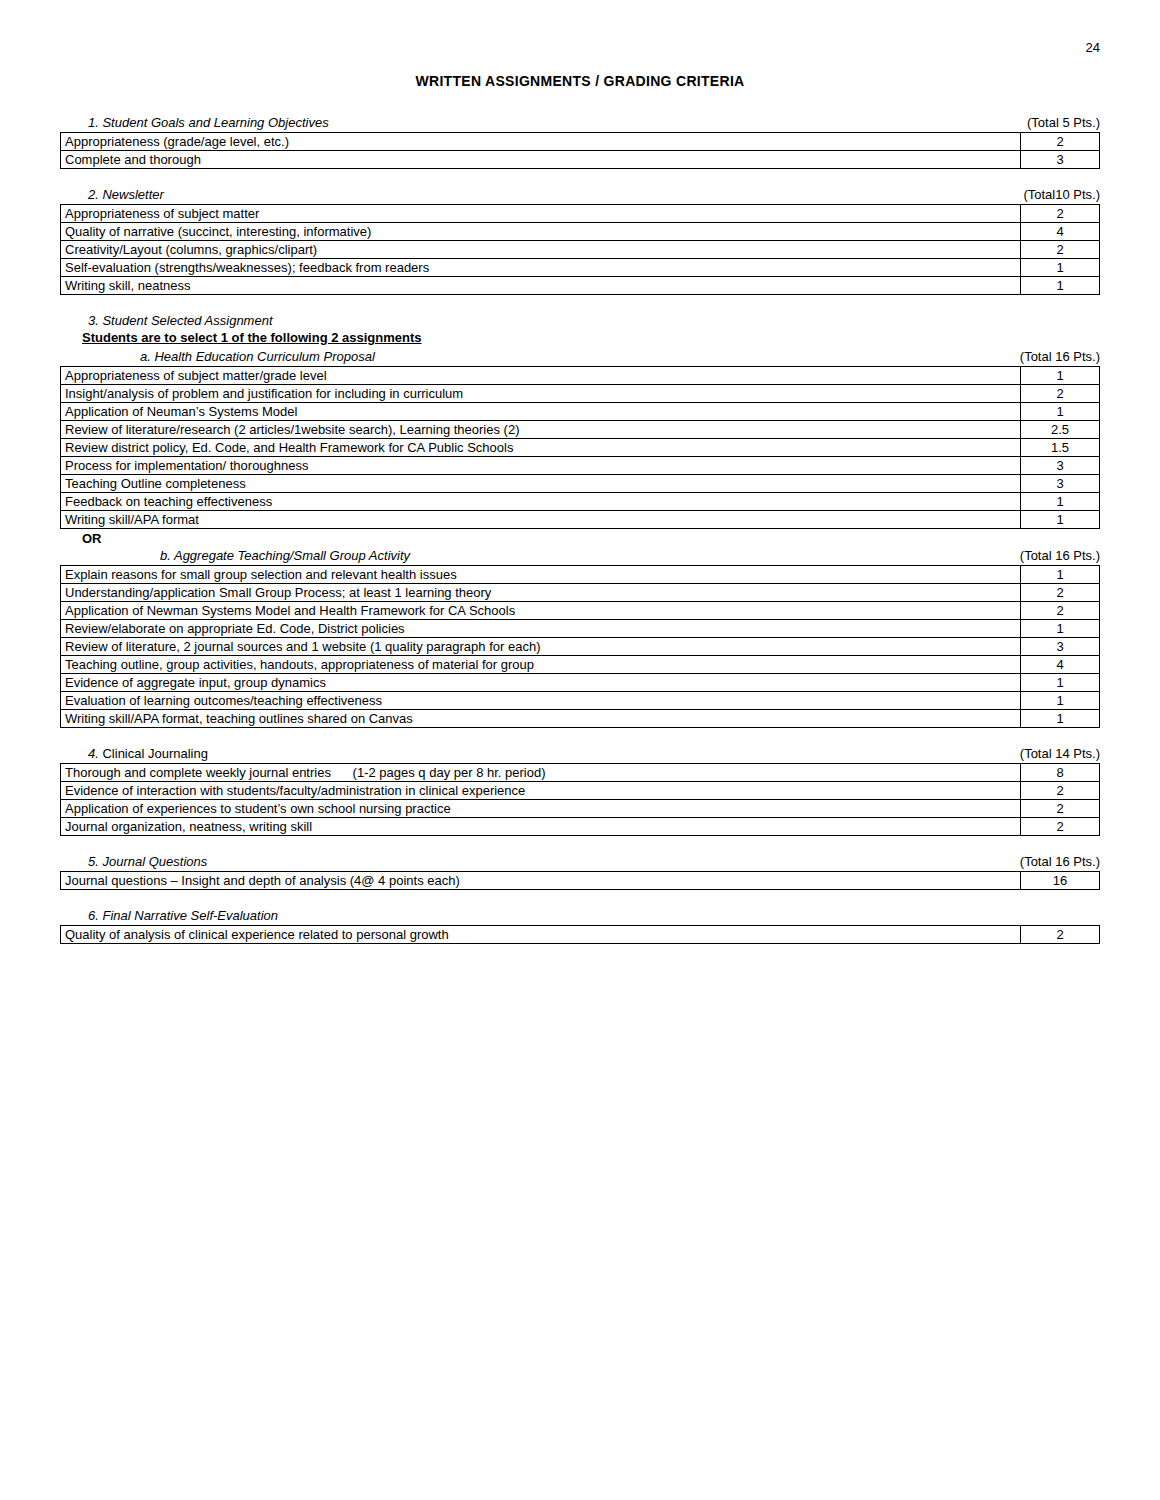24
WRITTEN ASSIGNMENTS / GRADING CRITERIA
1. Student Goals and Learning Objectives (Total 5 Pts.)
| Appropriateness (grade/age level, etc.) | 2 |
| Complete and thorough | 3 |
2. Newsletter (Total10 Pts.)
| Appropriateness of subject matter | 2 |
| Quality of narrative (succinct, interesting, informative) | 4 |
| Creativity/Layout (columns, graphics/clipart) | 2 |
| Self-evaluation (strengths/weaknesses); feedback from readers | 1 |
| Writing skill, neatness | 1 |
3. Student Selected Assignment
Students are to select 1 of the following 2 assignments
a. Health Education Curriculum Proposal (Total 16 Pts.)
| Appropriateness of subject matter/grade level | 1 |
| Insight/analysis of problem and justification for including in curriculum | 2 |
| Application of Neuman’s Systems Model | 1 |
| Review of literature/research (2 articles/1website search), Learning theories (2) | 2.5 |
| Review district policy, Ed. Code, and Health Framework for CA Public Schools | 1.5 |
| Process for implementation/ thoroughness | 3 |
| Teaching Outline completeness | 3 |
| Feedback on teaching effectiveness | 1 |
| Writing skill/APA format | 1 |
OR
b. Aggregate Teaching/Small Group Activity (Total 16 Pts.)
| Explain reasons for small group selection and relevant health issues | 1 |
| Understanding/application Small Group Process; at least 1 learning theory | 2 |
| Application of Newman Systems Model and Health Framework for CA Schools | 2 |
| Review/elaborate on appropriate Ed. Code, District policies | 1 |
| Review of literature, 2 journal sources and 1 website (1 quality paragraph for each) | 3 |
| Teaching outline, group activities, handouts, appropriateness of material for group | 4 |
| Evidence of aggregate input, group dynamics | 1 |
| Evaluation of learning outcomes/teaching effectiveness | 1 |
| Writing skill/APA format, teaching outlines shared on Canvas | 1 |
4. Clinical Journaling (Total 14 Pts.)
| Thorough and complete weekly journal entries (1-2 pages q day per 8 hr. period) | 8 |
| Evidence of interaction with students/faculty/administration in clinical experience | 2 |
| Application of experiences to student’s own school nursing practice | 2 |
| Journal organization, neatness, writing skill | 2 |
5. Journal Questions (Total 16 Pts.)
| Journal questions – Insight and depth of analysis (4@ 4 points each) | 16 |
6. Final Narrative Self-Evaluation
| Quality of analysis of clinical experience related to personal growth | 2 |